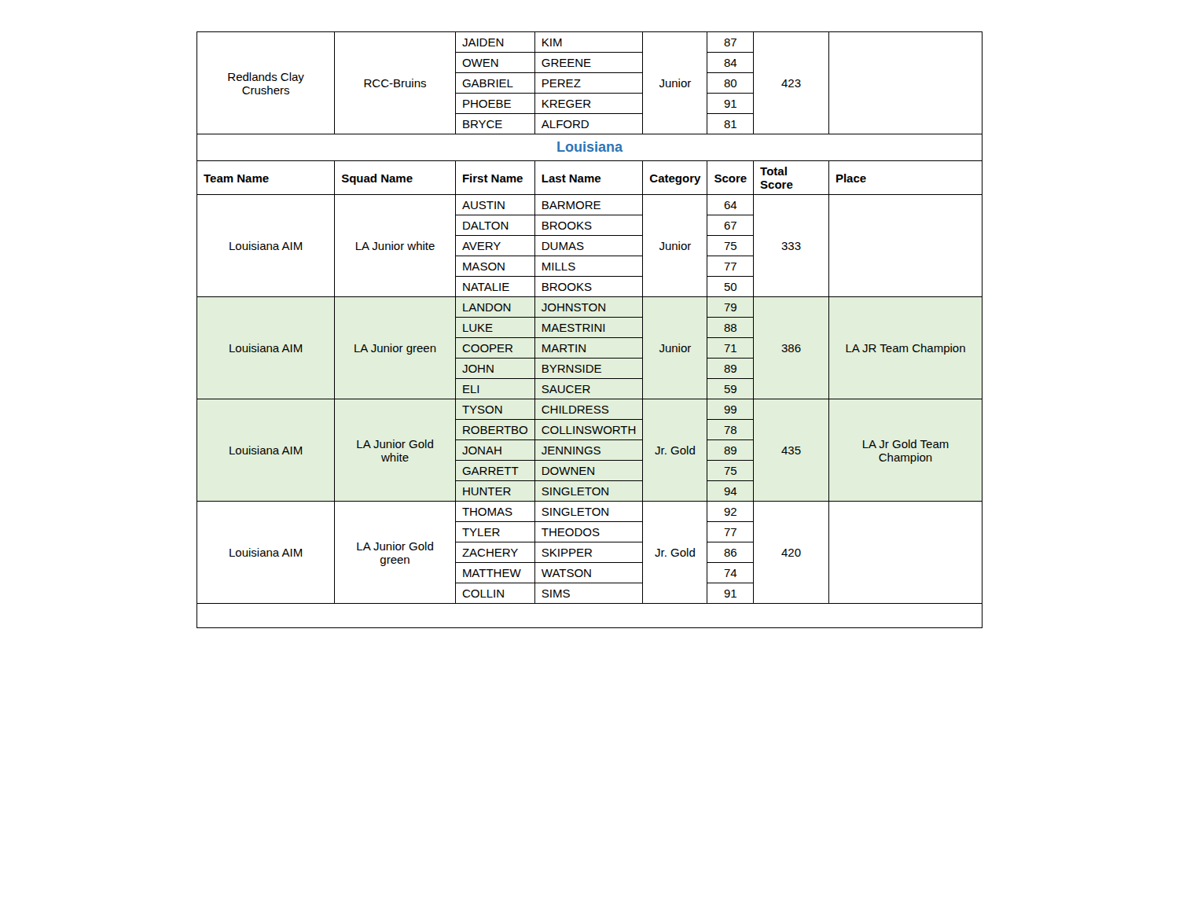| Redlands Clay Crushers | RCC-Bruins | JAIDEN | KIM | Junior | 87 | 423 | |
| OWEN | GREENE | 84 |
| GABRIEL | PEREZ | 80 |
| PHOEBE | KREGER | 91 |
| BRYCE | ALFORD | 81 |
| Louisiana |
| Team Name | Squad Name | First Name | Last Name | Category | Score | Total Score | Place |
| Louisiana AIM | LA Junior white | AUSTIN | BARMORE | Junior | 64 | 333 | |
| DALTON | BROOKS | 67 |
| AVERY | DUMAS | 75 |
| MASON | MILLS | 77 |
| NATALIE | BROOKS | 50 |
| Louisiana AIM | LA Junior green | LANDON | JOHNSTON | Junior | 79 | 386 | LA JR Team Champion |
| LUKE | MAESTRINI | 88 |
| COOPER | MARTIN | 71 |
| JOHN | BYRNSIDE | 89 |
| ELI | SAUCER | 59 |
| Louisiana AIM | LA Junior Gold white | TYSON | CHILDRESS | Jr. Gold | 99 | 435 | LA Jr Gold Team Champion |
| ROBERTBO | COLLINSWORTH | 78 |
| JONAH | JENNINGS | 89 |
| GARRETT | DOWNEN | 75 |
| HUNTER | SINGLETON | 94 |
| Louisiana AIM | LA Junior Gold green | THOMAS | SINGLETON | Jr. Gold | 92 | 420 | |
| TYLER | THEODOS | 77 |
| ZACHERY | SKIPPER | 86 |
| MATTHEW | WATSON | 74 |
| COLLIN | SIMS | 91 |